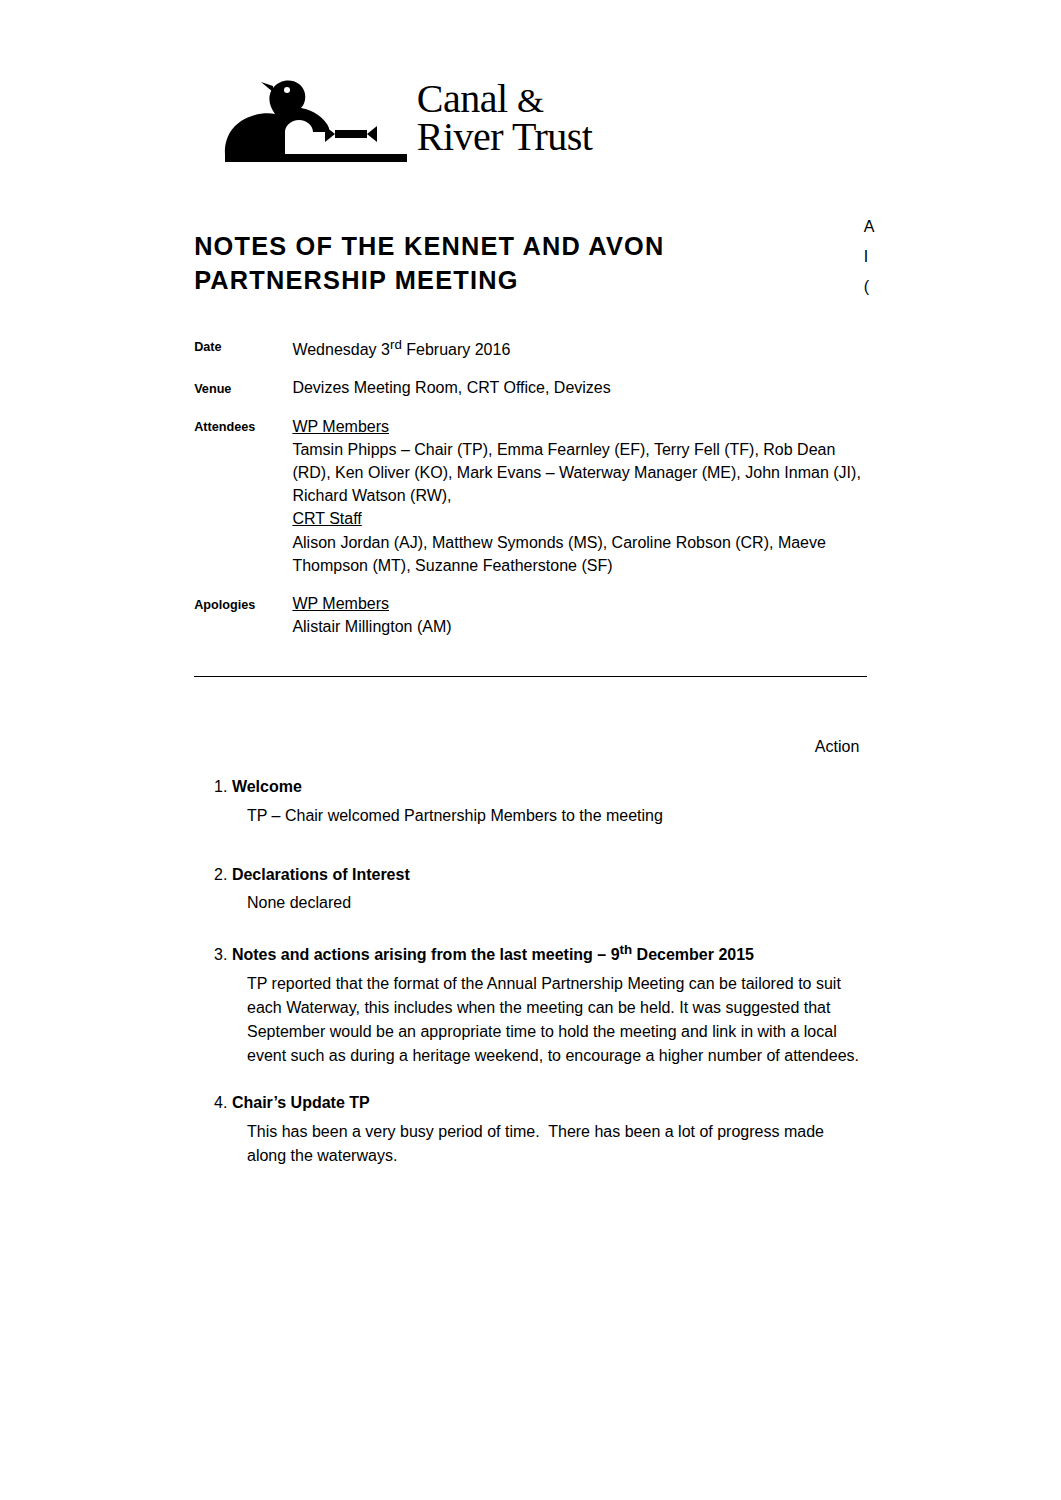Canal &
River Trust
A
I
(
NOTES OF THE KENNET AND AVON PARTNERSHIP MEETING
| Date | Wednesday 3 rd February 2016 |
| Venue | Devizes Meeting Room, CRT Office, Devizes |
| Attendees | WP Members Tamsin Phipps – Chair (TP), Emma Fearnley (EF), Terry Fell (TF), Rob Dean (RD), Ken Oliver (KO), Mark Evans – Waterway Manager (ME), John Inman (JI), Richard Watson (RW), CRT Staff Alison Jordan (AJ), Matthew Symonds (MS), Caroline Robson (CR), Maeve Thompson (MT), Suzanne Featherstone (SF) |
| Apologies | WP Members Alistair Millington (AM) |
Action
Welcome
TP – Chair welcomed Partnership Members to the meeting
Declarations of Interest
None declared
Notes and actions arising from the last meeting – 9th December 2015
TP reported that the format of the Annual Partnership Meeting can be tailored to suit each Waterway, this includes when the meeting can be held. It was suggested that September would be an appropriate time to hold the meeting and link in with a local event such as during a heritage weekend, to encourage a higher number of attendees.
Chair’s Update TP
This has been a very busy period of time. There has been a lot of progress made along the waterways.